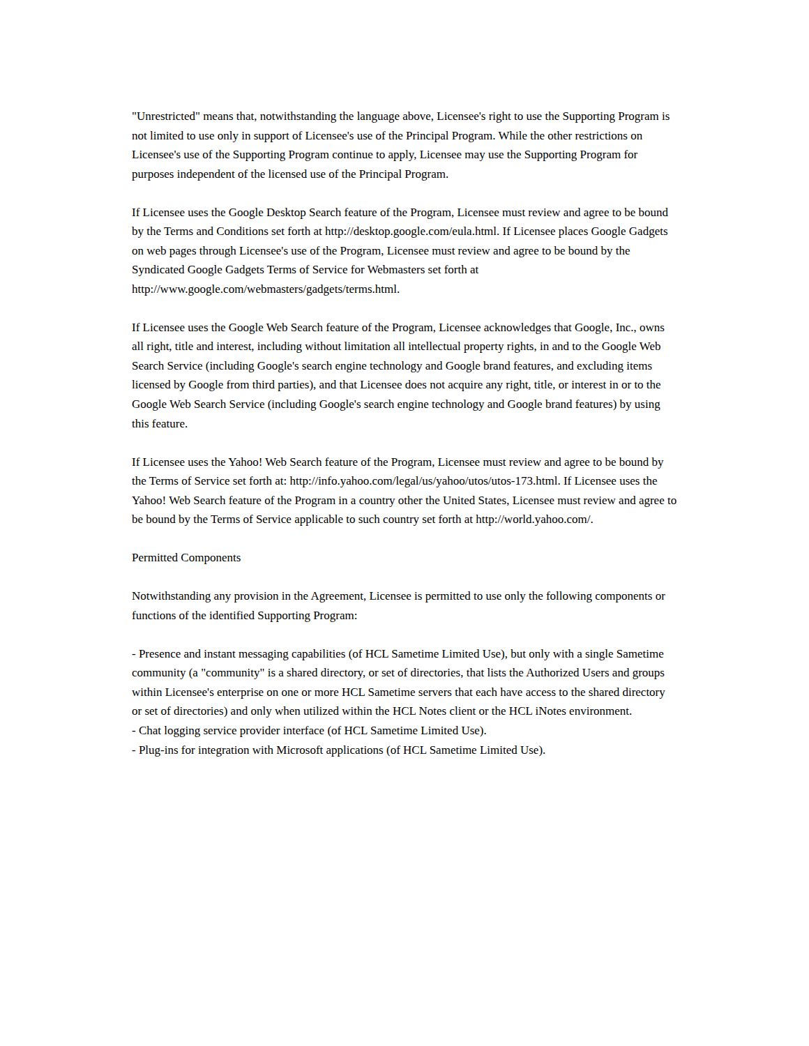"Unrestricted" means that, notwithstanding the language above, Licensee's right to use the Supporting Program is not limited to use only in support of Licensee's use of the Principal Program. While the other restrictions on Licensee's use of the Supporting Program continue to apply, Licensee may use the Supporting Program for purposes independent of the licensed use of the Principal Program.
If Licensee uses the Google Desktop Search feature of the Program, Licensee must review and agree to be bound by the Terms and Conditions set forth at http://desktop.google.com/eula.html. If Licensee places Google Gadgets on web pages through Licensee's use of the Program, Licensee must review and agree to be bound by the Syndicated Google Gadgets Terms of Service for Webmasters set forth at http://www.google.com/webmasters/gadgets/terms.html.
If Licensee uses the Google Web Search feature of the Program, Licensee acknowledges that Google, Inc., owns all right, title and interest, including without limitation all intellectual property rights, in and to the Google Web Search Service (including Google's search engine technology and Google brand features, and excluding items licensed by Google from third parties), and that Licensee does not acquire any right, title, or interest in or to the Google Web Search Service (including Google's search engine technology and Google brand features) by using this feature.
If Licensee uses the Yahoo! Web Search feature of the Program, Licensee must review and agree to be bound by the Terms of Service set forth at: http://info.yahoo.com/legal/us/yahoo/utos/utos-173.html. If Licensee uses the Yahoo! Web Search feature of the Program in a country other the United States, Licensee must review and agree to be bound by the Terms of Service applicable to such country set forth at http://world.yahoo.com/.
Permitted Components
Notwithstanding any provision in the Agreement, Licensee is permitted to use only the following components or functions of the identified Supporting Program:
- Presence and instant messaging capabilities (of HCL Sametime Limited Use), but only with a single Sametime community (a "community" is a shared directory, or set of directories, that lists the Authorized Users and groups within Licensee's enterprise on one or more HCL Sametime servers that each have access to the shared directory or set of directories) and only when utilized within the HCL Notes client or the HCL iNotes environment.
- Chat logging service provider interface (of HCL Sametime Limited Use).
- Plug-ins for integration with Microsoft applications (of HCL Sametime Limited Use).